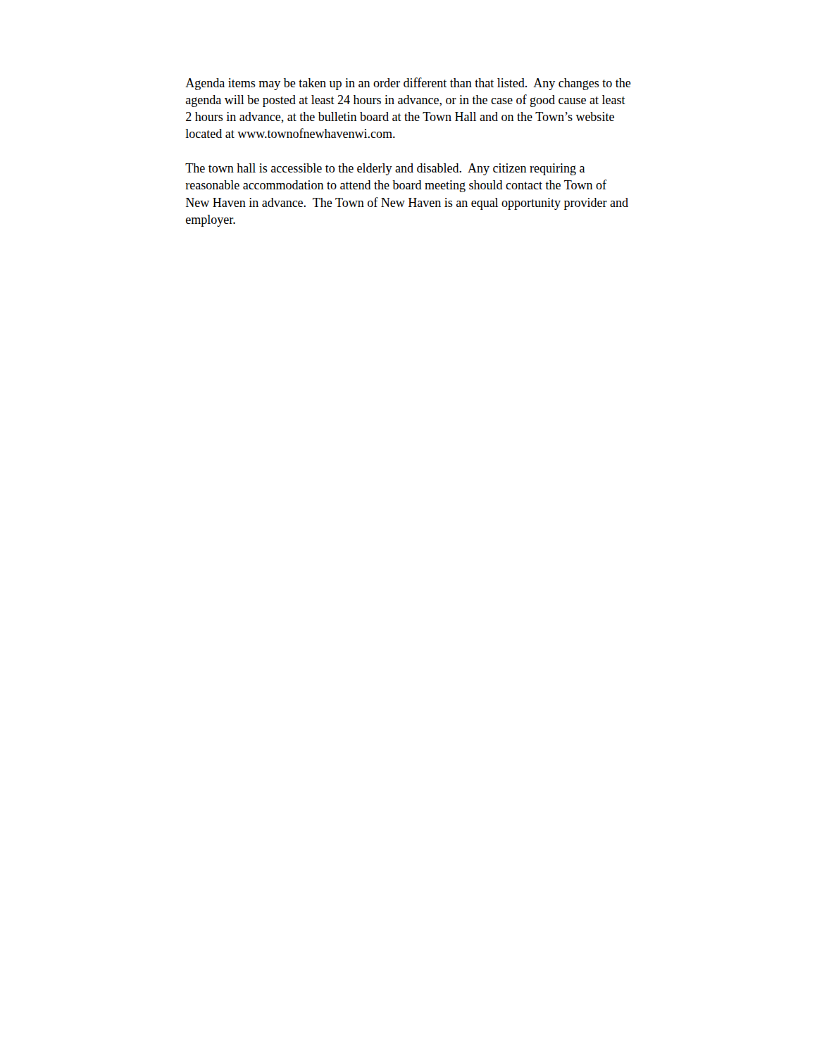Agenda items may be taken up in an order different than that listed. Any changes to the agenda will be posted at least 24 hours in advance, or in the case of good cause at least 2 hours in advance, at the bulletin board at the Town Hall and on the Town’s website located at www.townofnewhavenwi.com.
The town hall is accessible to the elderly and disabled. Any citizen requiring a reasonable accommodation to attend the board meeting should contact the Town of New Haven in advance. The Town of New Haven is an equal opportunity provider and employer.